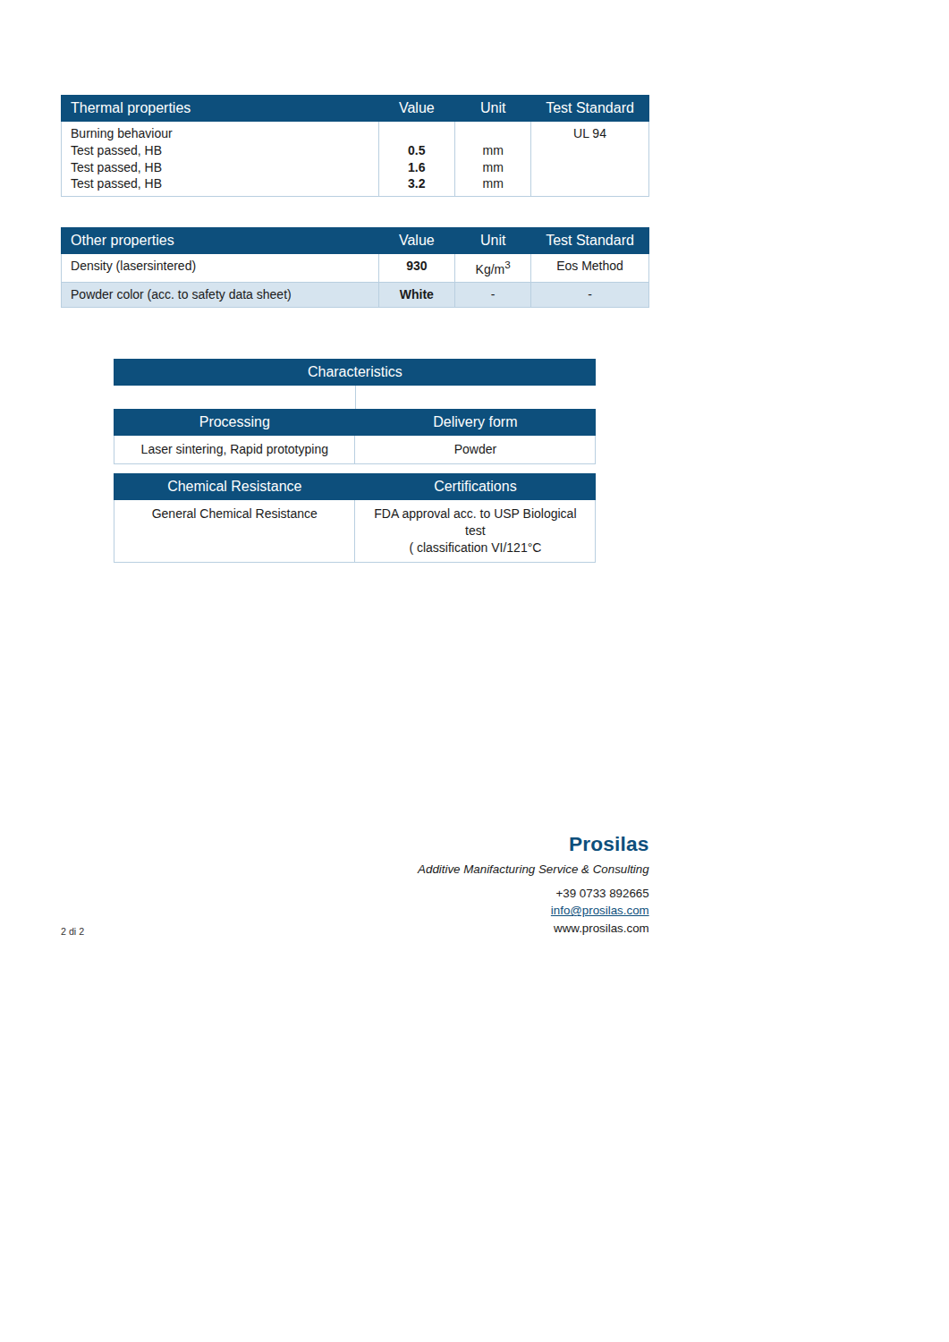| Thermal properties | Value | Unit | Test Standard |
| --- | --- | --- | --- |
| Burning behaviour Test passed, HB Test passed, HB Test passed, HB | 0.5 1.6 3.2 | mm mm mm | UL 94 |
| Other properties | Value | Unit | Test Standard |
| --- | --- | --- | --- |
| Density (lasersintered) | 930 | Kg/m 3 | Eos Method |
| Powder color (acc. to safety data sheet) | White | - | - |
Characteristics
| Processing | Delivery form |
| --- | --- |
| Laser sintering, Rapid prototyping | Powder |
| Chemical Resistance | Certifications |
| General Chemical Resistance | FDA approval acc. to USP Biological test ( classification VI/121°C |
2 di 2
Prosilas
Additive Manifacturing Service & Consulting
+39 0733 892665
info@prosilas.com
www.prosilas.com